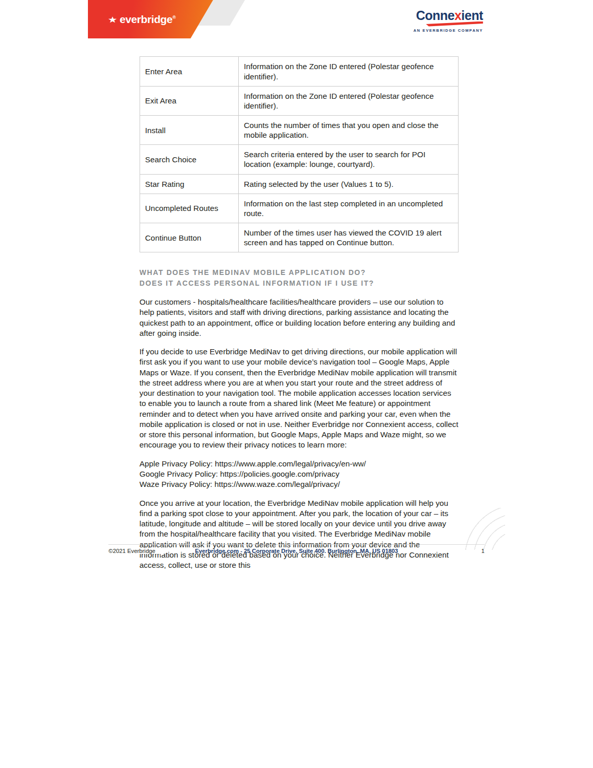⋆everbridge®
Connexient
AN EVERBRIDGE COMPANY
| Enter Area | Information on the Zone ID entered (Polestar geofence identifier). |
| Exit Area | Information on the Zone ID entered (Polestar geofence identifier). |
| Install | Counts the number of times that you open and close the mobile application. |
| Search Choice | Search criteria entered by the user to search for POI location (example: lounge, courtyard). |
| Star Rating | Rating selected by the user (Values 1 to 5). |
| Uncompleted Routes | Information on the last step completed in an uncompleted route. |
| Continue Button | Number of the times user has viewed the COVID 19 alert screen and has tapped on Continue button. |
What does the MediNav mobile application do?
Does it access personal information if I use it?
Our customers - hospitals/healthcare facilities/healthcare providers – use our solution to help patients, visitors and staff with driving directions, parking assistance and locating the quickest path to an appointment, office or building location before entering any building and after going inside.
If you decide to use Everbridge MediNav to get driving directions, our mobile application will first ask you if you want to use your mobile device’s navigation tool – Google Maps, Apple Maps or Waze. If you consent, then the Everbridge MediNav mobile application will transmit the street address where you are at when you start your route and the street address of your destination to your navigation tool. The mobile application accesses location services to enable you to launch a route from a shared link (Meet Me feature) or appointment reminder and to detect when you have arrived onsite and parking your car, even when the mobile application is closed or not in use. Neither Everbridge nor Connexient access, collect or store this personal information, but Google Maps, Apple Maps and Waze might, so we encourage you to review their privacy notices to learn more:
Apple Privacy Policy: https://www.apple.com/legal/privacy/en-ww/
Google Privacy Policy: https://policies.google.com/privacy
Waze Privacy Policy: https://www.waze.com/legal/privacy/
Once you arrive at your location, the Everbridge MediNav mobile application will help you find a parking spot close to your appointment. After you park, the location of your car – its latitude, longitude and altitude – will be stored locally on your device until you drive away from the hospital/healthcare facility that you visited. The Everbridge MediNav mobile application will ask if you want to delete this information from your device and the information is stored or deleted based on your choice. Neither Everbridge nor Connexient access, collect, use or store this
©2021 Everbridge
Everbridge.com - 25 Corporate Drive, Suite 400. Burlington, MA, US 01803
1